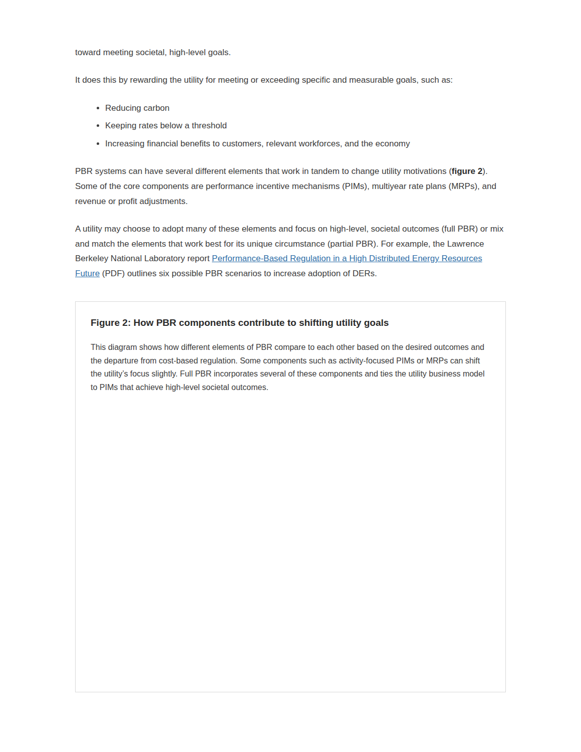toward meeting societal, high-level goals.
It does this by rewarding the utility for meeting or exceeding specific and measurable goals, such as:
Reducing carbon
Keeping rates below a threshold
Increasing financial benefits to customers, relevant workforces, and the economy
PBR systems can have several different elements that work in tandem to change utility motivations (figure 2). Some of the core components are performance incentive mechanisms (PIMs), multiyear rate plans (MRPs), and revenue or profit adjustments.
A utility may choose to adopt many of these elements and focus on high-level, societal outcomes (full PBR) or mix and match the elements that work best for its unique circumstance (partial PBR). For example, the Lawrence Berkeley National Laboratory report Performance-Based Regulation in a High Distributed Energy Resources Future (PDF) outlines six possible PBR scenarios to increase adoption of DERs.
Figure 2: How PBR components contribute to shifting utility goals
This diagram shows how different elements of PBR compare to each other based on the desired outcomes and the departure from cost-based regulation. Some components such as activity-focused PIMs or MRPs can shift the utility’s focus slightly. Full PBR incorporates several of these components and ties the utility business model to PIMs that achieve high-level societal outcomes.